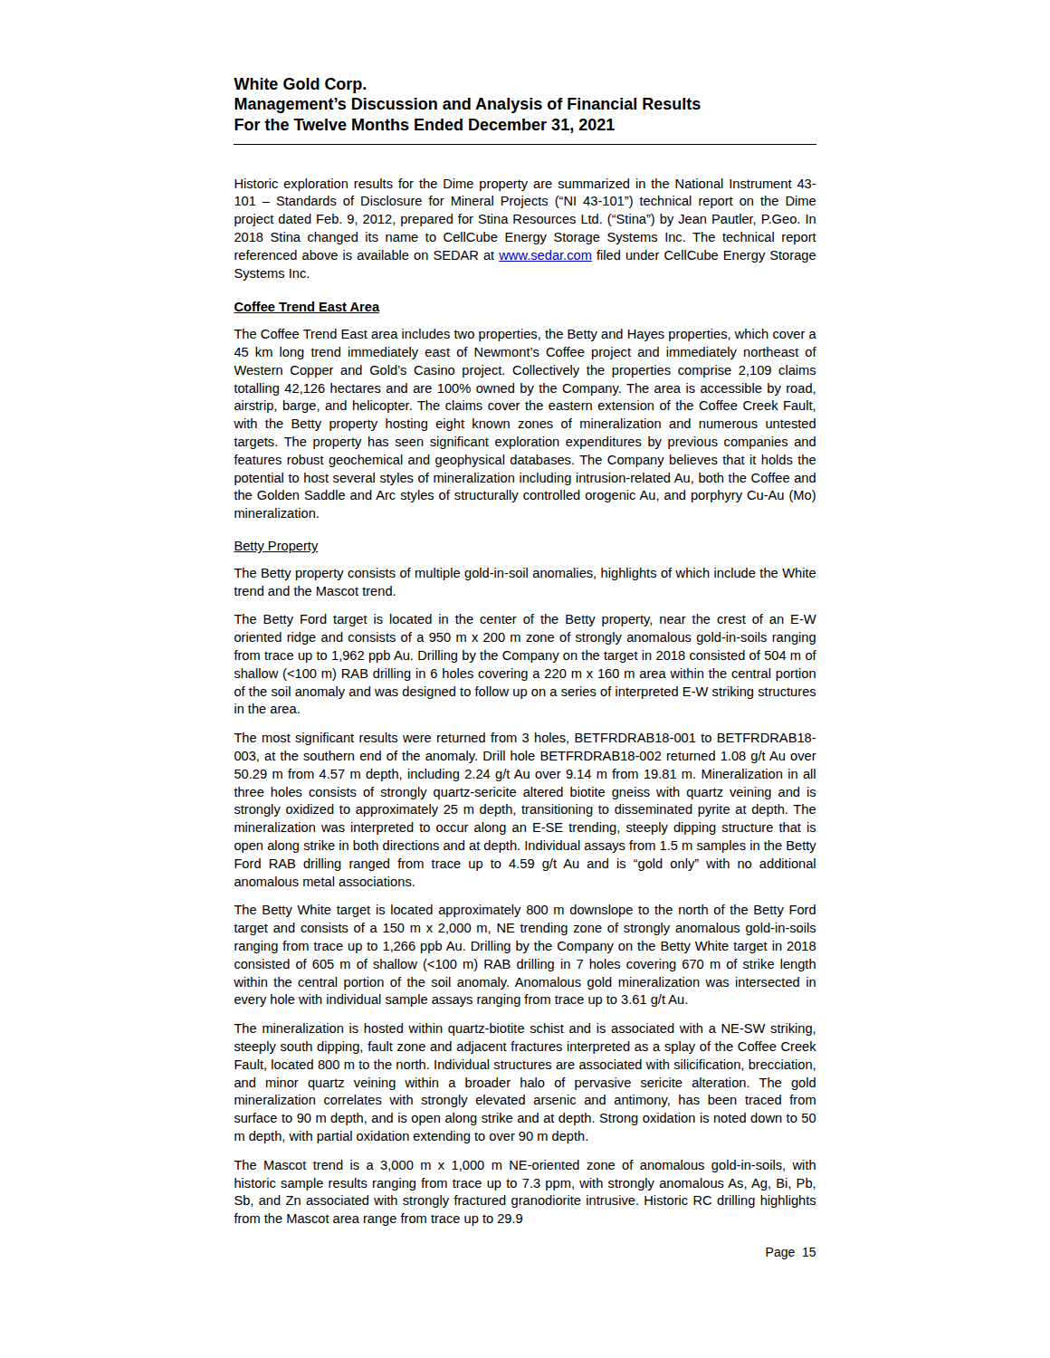White Gold Corp.
Management’s Discussion and Analysis of Financial Results
For the Twelve Months Ended December 31, 2021
Historic exploration results for the Dime property are summarized in the National Instrument 43-101 – Standards of Disclosure for Mineral Projects (“NI 43-101”) technical report on the Dime project dated Feb. 9, 2012, prepared for Stina Resources Ltd. (“Stina”) by Jean Pautler, P.Geo. In 2018 Stina changed its name to CellCube Energy Storage Systems Inc. The technical report referenced above is available on SEDAR at www.sedar.com filed under CellCube Energy Storage Systems Inc.
Coffee Trend East Area
The Coffee Trend East area includes two properties, the Betty and Hayes properties, which cover a 45 km long trend immediately east of Newmont’s Coffee project and immediately northeast of Western Copper and Gold’s Casino project. Collectively the properties comprise 2,109 claims totalling 42,126 hectares and are 100% owned by the Company. The area is accessible by road, airstrip, barge, and helicopter. The claims cover the eastern extension of the Coffee Creek Fault, with the Betty property hosting eight known zones of mineralization and numerous untested targets. The property has seen significant exploration expenditures by previous companies and features robust geochemical and geophysical databases. The Company believes that it holds the potential to host several styles of mineralization including intrusion-related Au, both the Coffee and the Golden Saddle and Arc styles of structurally controlled orogenic Au, and porphyry Cu-Au (Mo) mineralization.
Betty Property
The Betty property consists of multiple gold-in-soil anomalies, highlights of which include the White trend and the Mascot trend.
The Betty Ford target is located in the center of the Betty property, near the crest of an E-W oriented ridge and consists of a 950 m x 200 m zone of strongly anomalous gold-in-soils ranging from trace up to 1,962 ppb Au. Drilling by the Company on the target in 2018 consisted of 504 m of shallow (<100 m) RAB drilling in 6 holes covering a 220 m x 160 m area within the central portion of the soil anomaly and was designed to follow up on a series of interpreted E-W striking structures in the area.
The most significant results were returned from 3 holes, BETFRDRAB18-001 to BETFRDRAB18-003, at the southern end of the anomaly. Drill hole BETFRDRAB18-002 returned 1.08 g/t Au over 50.29 m from 4.57 m depth, including 2.24 g/t Au over 9.14 m from 19.81 m. Mineralization in all three holes consists of strongly quartz-sericite altered biotite gneiss with quartz veining and is strongly oxidized to approximately 25 m depth, transitioning to disseminated pyrite at depth. The mineralization was interpreted to occur along an E-SE trending, steeply dipping structure that is open along strike in both directions and at depth. Individual assays from 1.5 m samples in the Betty Ford RAB drilling ranged from trace up to 4.59 g/t Au and is “gold only” with no additional anomalous metal associations.
The Betty White target is located approximately 800 m downslope to the north of the Betty Ford target and consists of a 150 m x 2,000 m, NE trending zone of strongly anomalous gold-in-soils ranging from trace up to 1,266 ppb Au. Drilling by the Company on the Betty White target in 2018 consisted of 605 m of shallow (<100 m) RAB drilling in 7 holes covering 670 m of strike length within the central portion of the soil anomaly. Anomalous gold mineralization was intersected in every hole with individual sample assays ranging from trace up to 3.61 g/t Au.
The mineralization is hosted within quartz-biotite schist and is associated with a NE-SW striking, steeply south dipping, fault zone and adjacent fractures interpreted as a splay of the Coffee Creek Fault, located 800 m to the north. Individual structures are associated with silicification, brecciation, and minor quartz veining within a broader halo of pervasive sericite alteration. The gold mineralization correlates with strongly elevated arsenic and antimony, has been traced from surface to 90 m depth, and is open along strike and at depth. Strong oxidation is noted down to 50 m depth, with partial oxidation extending to over 90 m depth.
The Mascot trend is a 3,000 m x 1,000 m NE-oriented zone of anomalous gold-in-soils, with historic sample results ranging from trace up to 7.3 ppm, with strongly anomalous As, Ag, Bi, Pb, Sb, and Zn associated with strongly fractured granodiorite intrusive. Historic RC drilling highlights from the Mascot area range from trace up to 29.9
Page 15